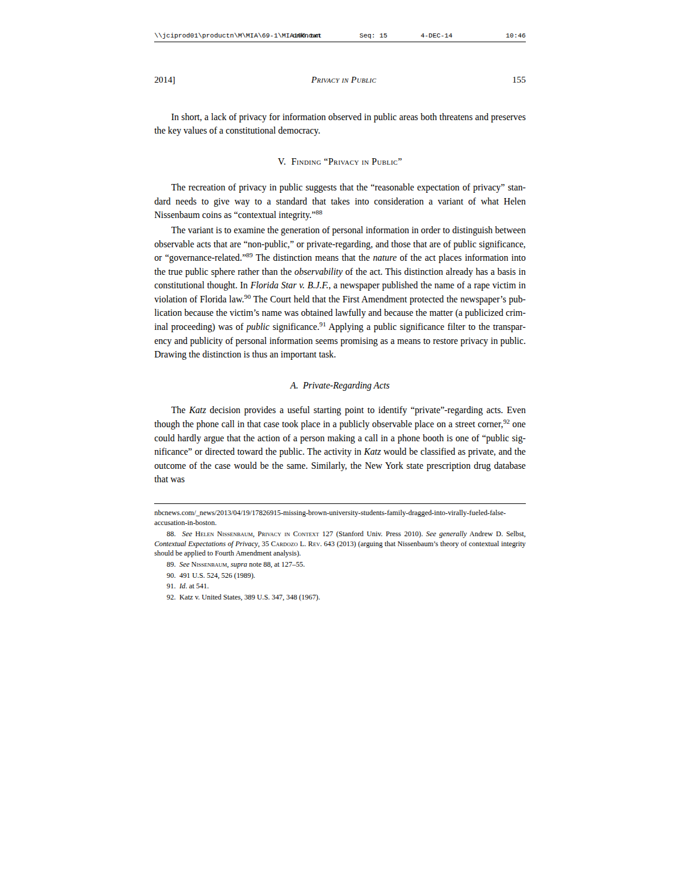\\jciprod01\productn\M\MIA\69-1\MIA106.txt unknown Seq: 154-DEC-1410:46
2014] Privacy in Public 155
In short, a lack of privacy for information observed in public areas both threatens and preserves the key values of a constitutional democracy.
V. Finding “Privacy in Public”
The recreation of privacy in public suggests that the “reasonable expectation of privacy” standard needs to give way to a standard that takes into consideration a variant of what Helen Nissenbaum coins as “contextual integrity.”88
The variant is to examine the generation of personal information in order to distinguish between observable acts that are “non-public,” or private-regarding, and those that are of public significance, or “governance-related.”89 The distinction means that the nature of the act places information into the true public sphere rather than the observability of the act. This distinction already has a basis in constitutional thought. In Florida Star v. B.J.F., a newspaper published the name of a rape victim in violation of Florida law.90 The Court held that the First Amendment protected the newspaper’s publication because the victim’s name was obtained lawfully and because the matter (a publicized criminal proceeding) was of public significance.91 Applying a public significance filter to the transparency and publicity of personal information seems promising as a means to restore privacy in public. Drawing the distinction is thus an important task.
A. Private-Regarding Acts
The Katz decision provides a useful starting point to identify “private”-regarding acts. Even though the phone call in that case took place in a publicly observable place on a street corner,92 one could hardly argue that the action of a person making a call in a phone booth is one of “public significance” or directed toward the public. The activity in Katz would be classified as private, and the outcome of the case would be the same. Similarly, the New York state prescription drug database that was
nbcnews.com/_news/2013/04/19/17826915-missing-brown-university-students-family-dragged-into-virally-fueled-false-accusation-in-boston.
88. See Helen Nissenbaum, Privacy in Context 127 (Stanford Univ. Press 2010). See generally Andrew D. Selbst, Contextual Expectations of Privacy, 35 Cardozo L. Rev. 643 (2013) (arguing that Nissenbaum’s theory of contextual integrity should be applied to Fourth Amendment analysis).
89. See Nissenbaum, supra note 88, at 127–55.
90. 491 U.S. 524, 526 (1989).
91. Id. at 541.
92. Katz v. United States, 389 U.S. 347, 348 (1967).